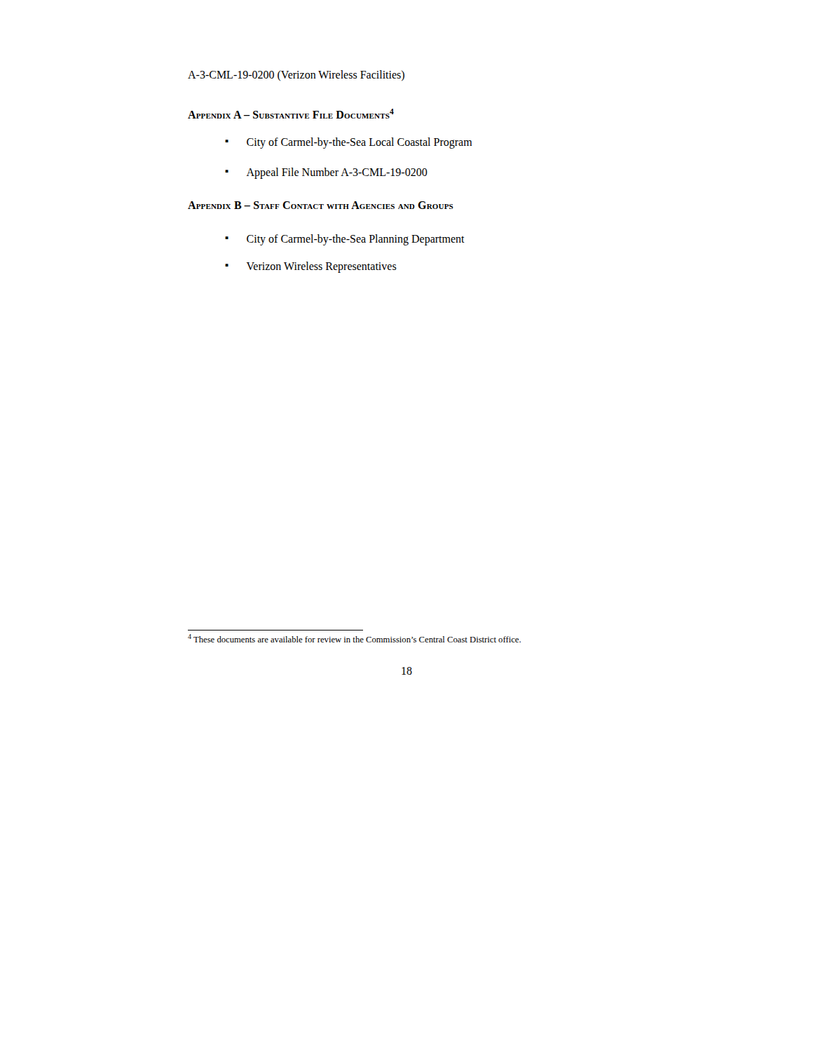A-3-CML-19-0200 (Verizon Wireless Facilities)
Appendix A – Substantive File Documents4
City of Carmel-by-the-Sea Local Coastal Program
Appeal File Number A-3-CML-19-0200
Appendix B – Staff Contact with Agencies and Groups
City of Carmel-by-the-Sea Planning Department
Verizon Wireless Representatives
4 These documents are available for review in the Commission’s Central Coast District office.
18